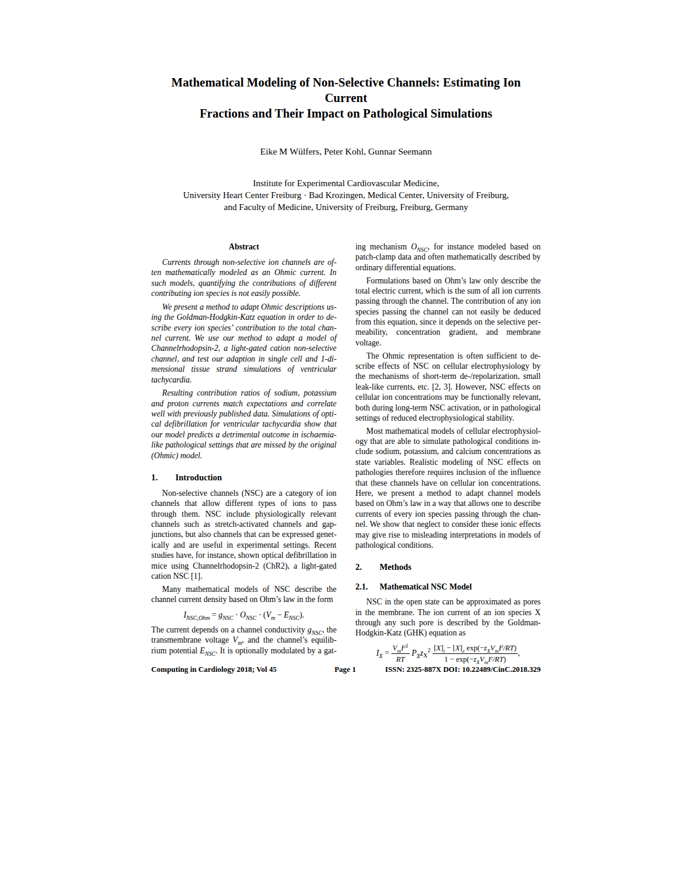Mathematical Modeling of Non-Selective Channels: Estimating Ion Current
Fractions and Their Impact on Pathological Simulations
Eike M Wülfers, Peter Kohl, Gunnar Seemann
Institute for Experimental Cardiovascular Medicine,
University Heart Center Freiburg · Bad Krozingen, Medical Center, University of Freiburg,
and Faculty of Medicine, University of Freiburg, Freiburg, Germany
Abstract
Currents through non-selective ion channels are often mathematically modeled as an Ohmic current. In such models, quantifying the contributions of different contributing ion species is not easily possible.
We present a method to adapt Ohmic descriptions using the Goldman-Hodgkin-Katz equation in order to describe every ion species’ contribution to the total channel current. We use our method to adapt a model of Channelrhodopsin-2, a light-gated cation non-selective channel, and test our adaption in single cell and 1-dimensional tissue strand simulations of ventricular tachycardia.
Resulting contribution ratios of sodium, potassium and proton currents match expectations and correlate well with previously published data. Simulations of optical defibrillation for ventricular tachycardia show that our model predicts a detrimental outcome in ischaemia-like pathological settings that are missed by the original (Ohmic) model.
1. Introduction
Non-selective channels (NSC) are a category of ion channels that allow different types of ions to pass through them. NSC include physiologically relevant channels such as stretch-activated channels and gap-junctions, but also channels that can be expressed genetically and are useful in experimental settings. Recent studies have, for instance, shown optical defibrillation in mice using Channelrhodopsin-2 (ChR2), a light-gated cation NSC [1].
Many mathematical models of NSC describe the channel current density based on Ohm’s law in the form
INSC,Ohm = gNSC · ONSC · (Vm − ENSC).
The current depends on a channel conductivity gNSC, the transmembrane voltage Vm, and the channel’s equilibrium potential ENSC. It is optionally modulated by a gating mechanism ONSC, for instance modeled based on patch-clamp data and often mathematically described by ordinary differential equations.
Formulations based on Ohm’s law only describe the total electric current, which is the sum of all ion currents passing through the channel. The contribution of any ion species passing the channel can not easily be deduced from this equation, since it depends on the selective permeability, concentration gradient, and membrane voltage.
The Ohmic representation is often sufficient to describe effects of NSC on cellular electrophysiology by the mechanisms of short-term de-/repolarization, small leak-like currents, etc. [2, 3]. However, NSC effects on cellular ion concentrations may be functionally relevant, both during long-term NSC activation, or in pathological settings of reduced electrophysiological stability.
Most mathematical models of cellular electrophysiology that are able to simulate pathological conditions include sodium, potassium, and calcium concentrations as state variables. Realistic modeling of NSC effects on pathologies therefore requires inclusion of the influence that these channels have on cellular ion concentrations. Here, we present a method to adapt channel models based on Ohm’s law in a way that allows one to describe currents of every ion species passing through the channel. We show that neglect to consider these ionic effects may give rise to misleading interpretations in models of pathological conditions.
2. Methods
2.1. Mathematical NSC Model
NSC in the open state can be approximated as pores in the membrane. The ion current of an ion species X through any such pore is described by the Goldman-Hodgkin-Katz (GHK) equation as
IX = VmF2 RT PX zX2 [X]i − [X]e exp(−zXVmF/RT) 1 − exp(−zXVmF/RT),
Computing in Cardiology 2018; Vol 45
Page 1
ISSN: 2325-887X DOI: 10.22489/CinC.2018.329